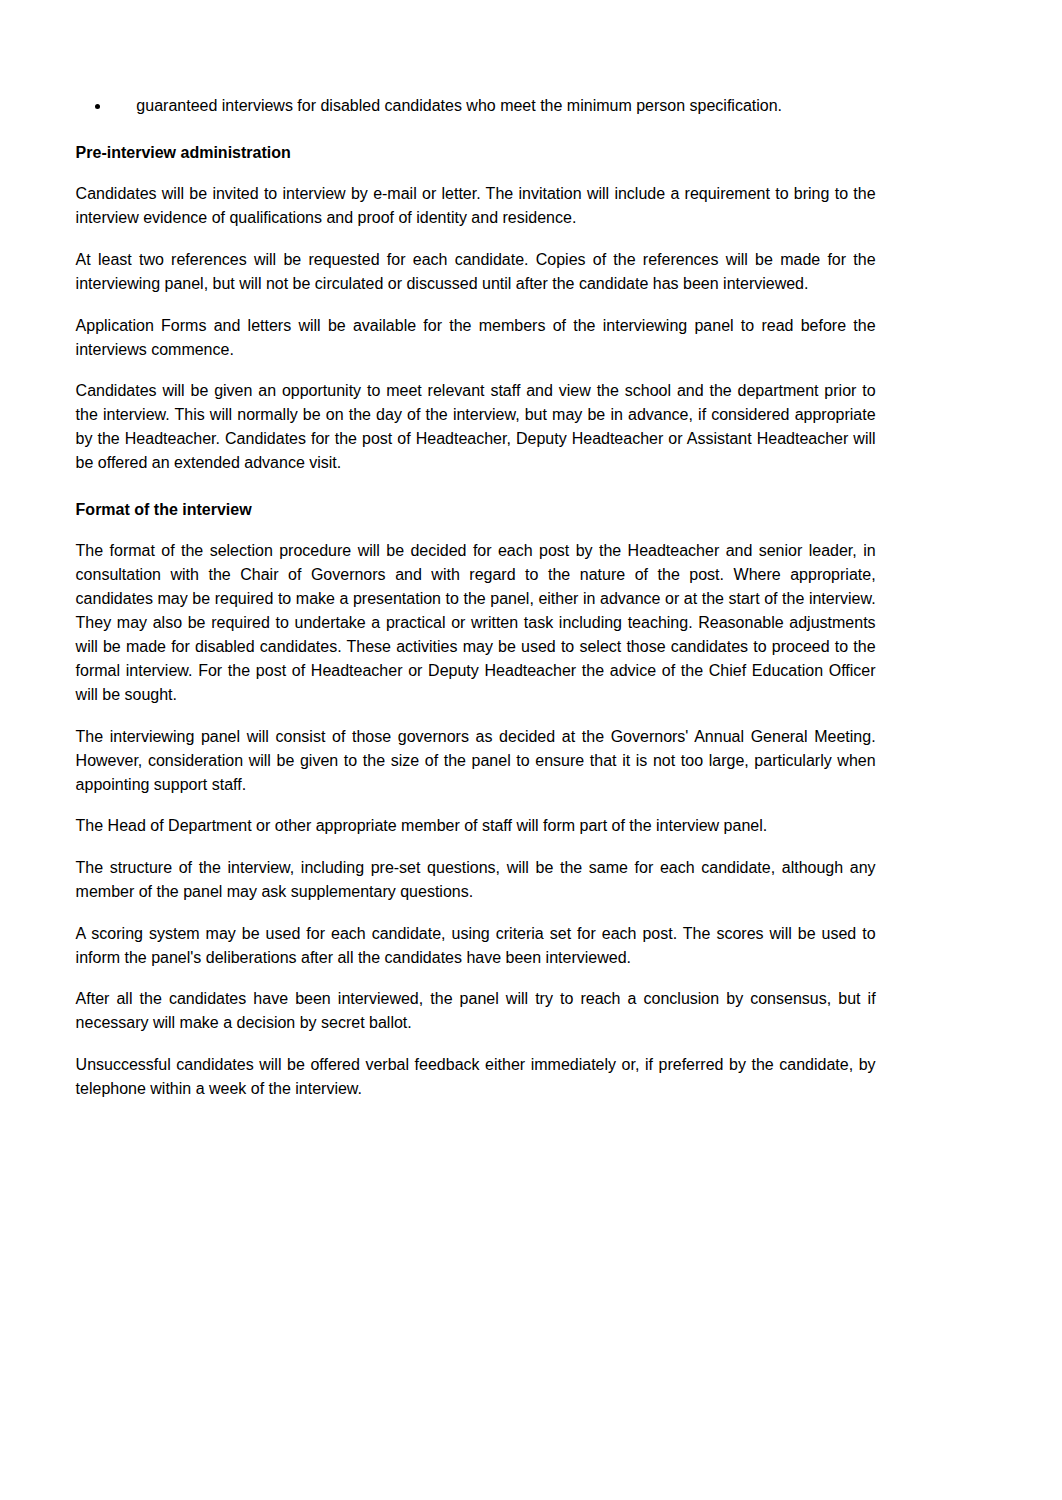guaranteed interviews for disabled candidates who meet the minimum person specification.
Pre-interview administration
Candidates will be invited to interview by e-mail or letter. The invitation will include a requirement to bring to the interview evidence of qualifications and proof of identity and residence.
At least two references will be requested for each candidate. Copies of the references will be made for the interviewing panel, but will not be circulated or discussed until after the candidate has been interviewed.
Application Forms and letters will be available for the members of the interviewing panel to read before the interviews commence.
Candidates will be given an opportunity to meet relevant staff and view the school and the department prior to the interview. This will normally be on the day of the interview, but may be in advance, if considered appropriate by the Headteacher. Candidates for the post of Headteacher, Deputy Headteacher or Assistant Headteacher will be offered an extended advance visit.
Format of the interview
The format of the selection procedure will be decided for each post by the Headteacher and senior leader, in consultation with the Chair of Governors and with regard to the nature of the post. Where appropriate, candidates may be required to make a presentation to the panel, either in advance or at the start of the interview. They may also be required to undertake a practical or written task including teaching. Reasonable adjustments will be made for disabled candidates. These activities may be used to select those candidates to proceed to the formal interview. For the post of Headteacher or Deputy Headteacher the advice of the Chief Education Officer will be sought.
The interviewing panel will consist of those governors as decided at the Governors' Annual General Meeting. However, consideration will be given to the size of the panel to ensure that it is not too large, particularly when appointing support staff.
The Head of Department or other appropriate member of staff will form part of the interview panel.
The structure of the interview, including pre-set questions, will be the same for each candidate, although any member of the panel may ask supplementary questions.
A scoring system may be used for each candidate, using criteria set for each post. The scores will be used to inform the panel's deliberations after all the candidates have been interviewed.
After all the candidates have been interviewed, the panel will try to reach a conclusion by consensus, but if necessary will make a decision by secret ballot.
Unsuccessful candidates will be offered verbal feedback either immediately or, if preferred by the candidate, by telephone within a week of the interview.